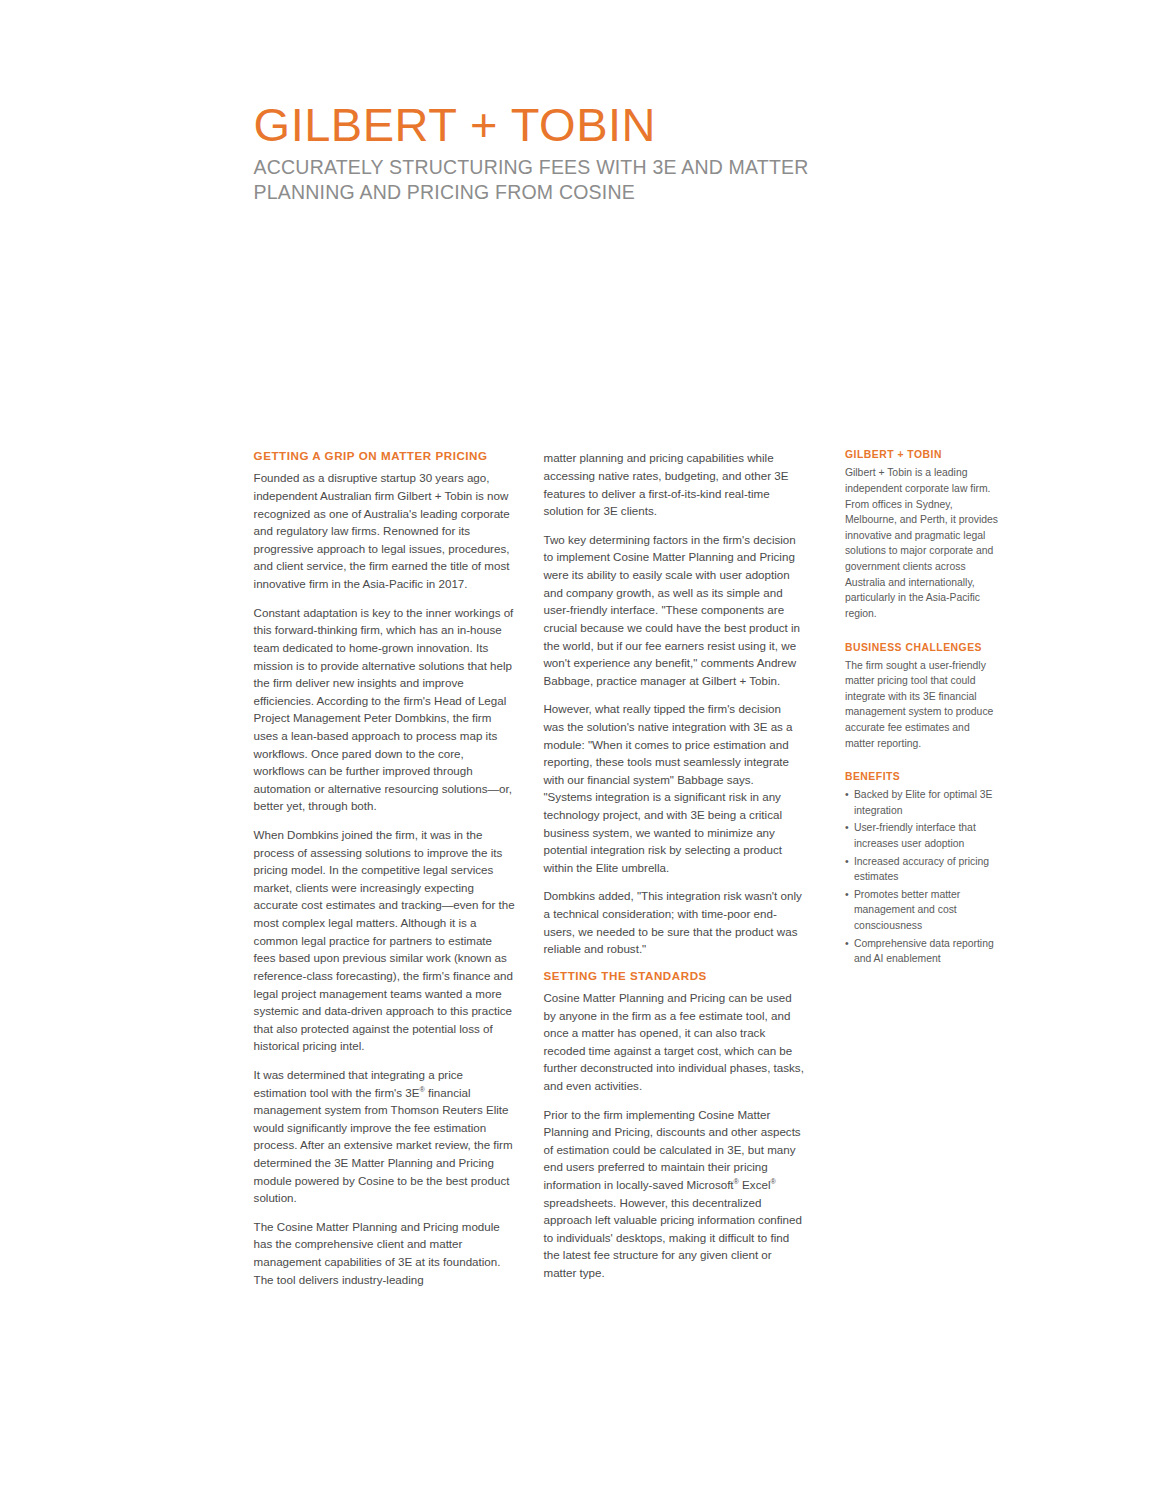Gilbert + Tobin
Accurately structuring fees with 3E and matter planning and pricing from Cosine
Getting a grip on matter pricing
Founded as a disruptive startup 30 years ago, independent Australian firm Gilbert + Tobin is now recognized as one of Australia's leading corporate and regulatory law firms. Renowned for its progressive approach to legal issues, procedures, and client service, the firm earned the title of most innovative firm in the Asia-Pacific in 2017.
Constant adaptation is key to the inner workings of this forward-thinking firm, which has an in-house team dedicated to home-grown innovation. Its mission is to provide alternative solutions that help the firm deliver new insights and improve efficiencies. According to the firm's Head of Legal Project Management Peter Dombkins, the firm uses a lean-based approach to process map its workflows. Once pared down to the core, workflows can be further improved through automation or alternative resourcing solutions—or, better yet, through both.
When Dombkins joined the firm, it was in the process of assessing solutions to improve the its pricing model. In the competitive legal services market, clients were increasingly expecting accurate cost estimates and tracking—even for the most complex legal matters. Although it is a common legal practice for partners to estimate fees based upon previous similar work (known as reference-class forecasting), the firm's finance and legal project management teams wanted a more systemic and data-driven approach to this practice that also protected against the potential loss of historical pricing intel.
It was determined that integrating a price estimation tool with the firm's 3E® financial management system from Thomson Reuters Elite would significantly improve the fee estimation process. After an extensive market review, the firm determined the 3E Matter Planning and Pricing module powered by Cosine to be the best product solution.
The Cosine Matter Planning and Pricing module has the comprehensive client and matter management capabilities of 3E at its foundation. The tool delivers industry-leading
matter planning and pricing capabilities while accessing native rates, budgeting, and other 3E features to deliver a first-of-its-kind real-time solution for 3E clients.
Two key determining factors in the firm's decision to implement Cosine Matter Planning and Pricing were its ability to easily scale with user adoption and company growth, as well as its simple and user-friendly interface. "These components are crucial because we could have the best product in the world, but if our fee earners resist using it, we won't experience any benefit," comments Andrew Babbage, practice manager at Gilbert + Tobin.
However, what really tipped the firm's decision was the solution's native integration with 3E as a module: "When it comes to price estimation and reporting, these tools must seamlessly integrate with our financial system" Babbage says. "Systems integration is a significant risk in any technology project, and with 3E being a critical business system, we wanted to minimize any potential integration risk by selecting a product within the Elite umbrella.
Dombkins added, "This integration risk wasn't only a technical consideration; with time-poor end-users, we needed to be sure that the product was reliable and robust."
Setting the standards
Cosine Matter Planning and Pricing can be used by anyone in the firm as a fee estimate tool, and once a matter has opened, it can also track recoded time against a target cost, which can be further deconstructed into individual phases, tasks, and even activities.
Prior to the firm implementing Cosine Matter Planning and Pricing, discounts and other aspects of estimation could be calculated in 3E, but many end users preferred to maintain their pricing information in locally-saved Microsoft® Excel® spreadsheets. However, this decentralized approach left valuable pricing information confined to individuals' desktops, making it difficult to find the latest fee structure for any given client or matter type.
Gilbert + Tobin
Gilbert + Tobin is a leading independent corporate law firm. From offices in Sydney, Melbourne, and Perth, it provides innovative and pragmatic legal solutions to major corporate and government clients across Australia and internationally, particularly in the Asia-Pacific region.
Business challenges
The firm sought a user-friendly matter pricing tool that could integrate with its 3E financial management system to produce accurate fee estimates and matter reporting.
Benefits
Backed by Elite for optimal 3E integration
User-friendly interface that increases user adoption
Increased accuracy of pricing estimates
Promotes better matter management and cost consciousness
Comprehensive data reporting and AI enablement